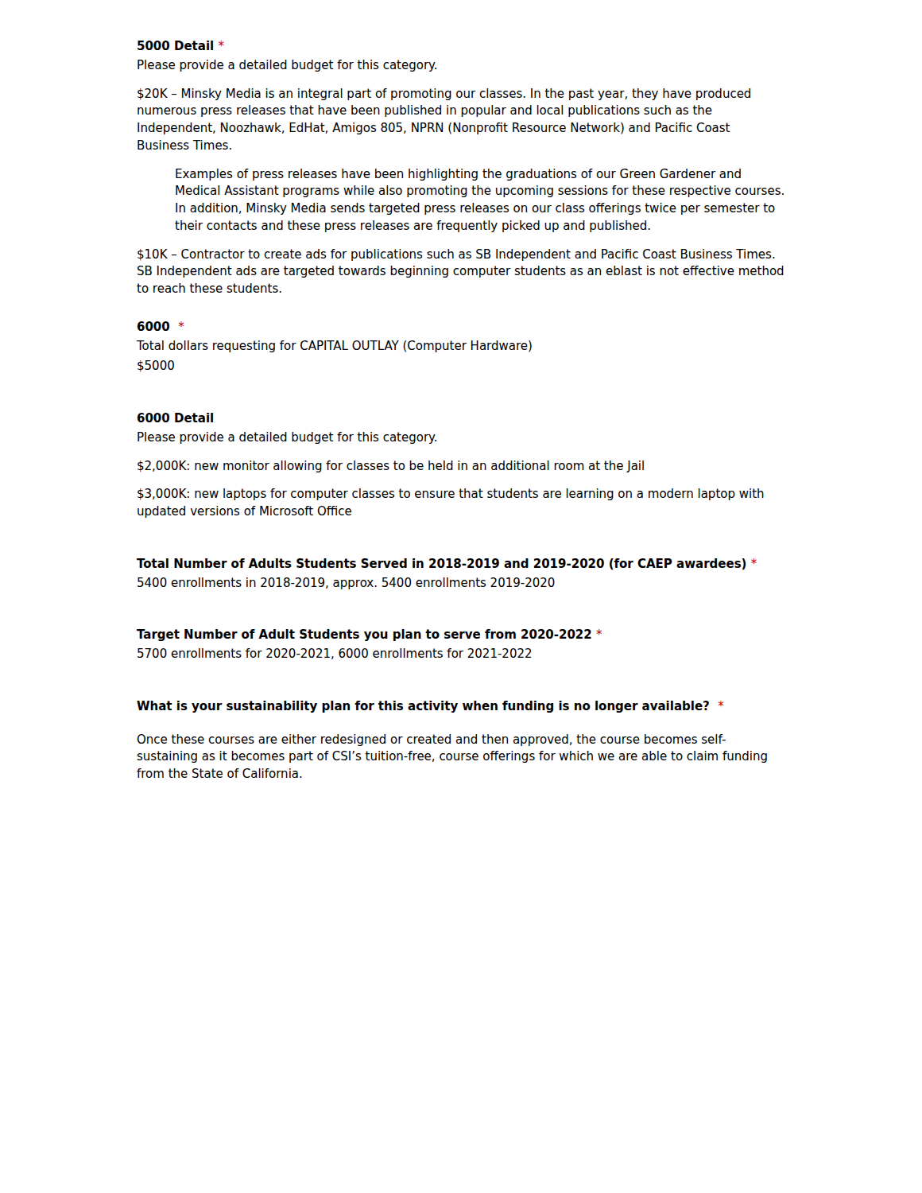5000 Detail *
Please provide a detailed budget for this category.
$20K – Minsky Media is an integral part of promoting our classes. In the past year, they have produced numerous press releases that have been published in popular and local publications such as the Independent, Noozhawk, EdHat, Amigos 805, NPRN (Nonprofit Resource Network) and Pacific Coast Business Times.
Examples of press releases have been highlighting the graduations of our Green Gardener and Medical Assistant programs while also promoting the upcoming sessions for these respective courses. In addition, Minsky Media sends targeted press releases on our class offerings twice per semester to their contacts and these press releases are frequently picked up and published.
$10K – Contractor to create ads for publications such as SB Independent and Pacific Coast Business Times. SB Independent ads are targeted towards beginning computer students as an eblast is not effective method to reach these students.
6000 *
Total dollars requesting for CAPITAL OUTLAY (Computer Hardware)
$5000
6000 Detail
Please provide a detailed budget for this category.
$2,000K: new monitor allowing for classes to be held in an additional room at the Jail
$3,000K: new laptops for computer classes to ensure that students are learning on a modern laptop with updated versions of Microsoft Office
Total Number of Adults Students Served in 2018-2019 and 2019-2020 (for CAEP awardees) *
5400 enrollments in 2018-2019, approx. 5400 enrollments 2019-2020
Target Number of Adult Students you plan to serve from 2020-2022 *
5700 enrollments for 2020-2021, 6000 enrollments for 2021-2022
What is your sustainability plan for this activity when funding is no longer available? *
Once these courses are either redesigned or created and then approved, the course becomes self-sustaining as it becomes part of CSI’s tuition-free, course offerings for which we are able to claim funding from the State of California.